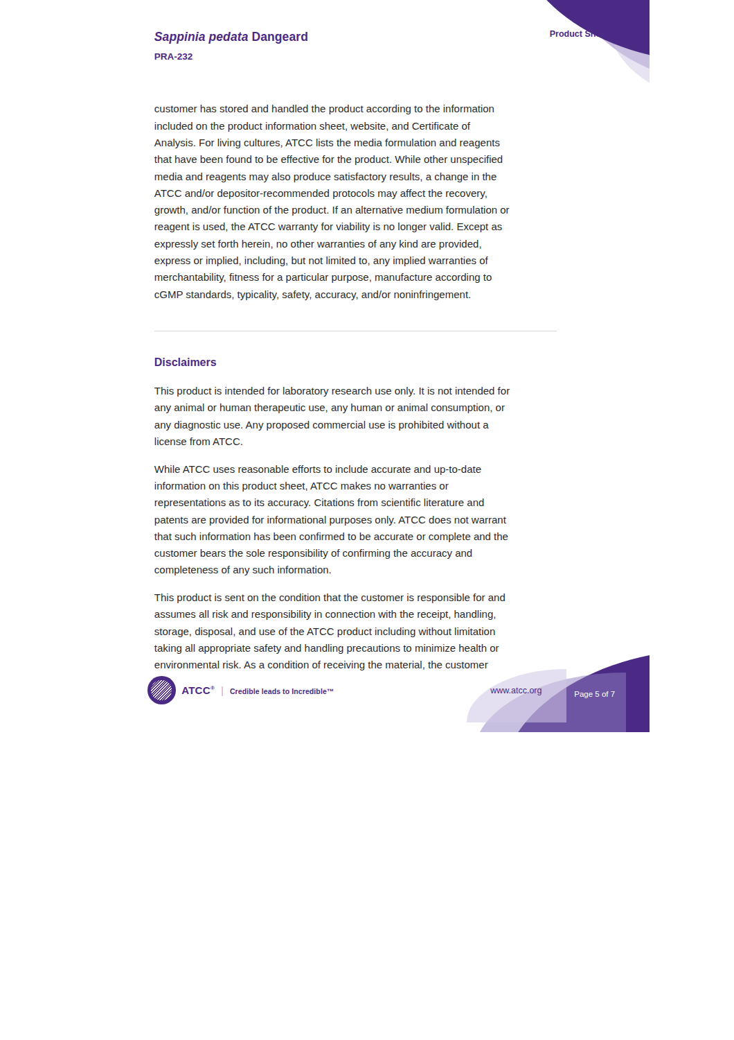Product Sheet
Sappinia pedata Dangeard
PRA-232
customer has stored and handled the product according to the information included on the product information sheet, website, and Certificate of Analysis. For living cultures, ATCC lists the media formulation and reagents that have been found to be effective for the product. While other unspecified media and reagents may also produce satisfactory results, a change in the ATCC and/or depositor-recommended protocols may affect the recovery, growth, and/or function of the product. If an alternative medium formulation or reagent is used, the ATCC warranty for viability is no longer valid. Except as expressly set forth herein, no other warranties of any kind are provided, express or implied, including, but not limited to, any implied warranties of merchantability, fitness for a particular purpose, manufacture according to cGMP standards, typicality, safety, accuracy, and/or noninfringement.
Disclaimers
This product is intended for laboratory research use only. It is not intended for any animal or human therapeutic use, any human or animal consumption, or any diagnostic use. Any proposed commercial use is prohibited without a license from ATCC.
While ATCC uses reasonable efforts to include accurate and up-to-date information on this product sheet, ATCC makes no warranties or representations as to its accuracy. Citations from scientific literature and patents are provided for informational purposes only. ATCC does not warrant that such information has been confirmed to be accurate or complete and the customer bears the sole responsibility of confirming the accuracy and completeness of any such information.
This product is sent on the condition that the customer is responsible for and assumes all risk and responsibility in connection with the receipt, handling, storage, disposal, and use of the ATCC product including without limitation taking all appropriate safety and handling precautions to minimize health or environmental risk. As a condition of receiving the material, the customer
ATCC® | Credible leads to Incredible™
www.atcc.org
Page 5 of 7